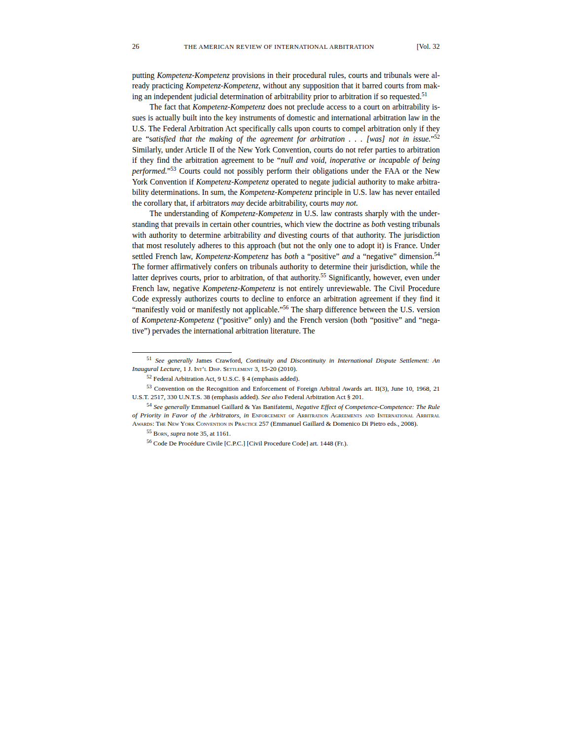26 The American Review of International Arbitration [Vol. 32
putting Kompetenz-Kompetenz provisions in their procedural rules, courts and tribunals were already practicing Kompetenz-Kompetenz, without any supposition that it barred courts from making an independent judicial determination of arbitrability prior to arbitration if so requested.51
The fact that Kompetenz-Kompetenz does not preclude access to a court on arbitrability issues is actually built into the key instruments of domestic and international arbitration law in the U.S. The Federal Arbitration Act specifically calls upon courts to compel arbitration only if they are “satisfied that the making of the agreement for arbitration . . . [was] not in issue.”52 Similarly, under Article II of the New York Convention, courts do not refer parties to arbitration if they find the arbitration agreement to be “null and void, inoperative or incapable of being performed.”53 Courts could not possibly perform their obligations under the FAA or the New York Convention if Kompetenz-Kompetenz operated to negate judicial authority to make arbitrability determinations. In sum, the Kompetenz-Kompetenz principle in U.S. law has never entailed the corollary that, if arbitrators may decide arbitrability, courts may not.
The understanding of Kompetenz-Kompetenz in U.S. law contrasts sharply with the understanding that prevails in certain other countries, which view the doctrine as both vesting tribunals with authority to determine arbitrability and divesting courts of that authority. The jurisdiction that most resolutely adheres to this approach (but not the only one to adopt it) is France. Under settled French law, Kompetenz-Kompetenz has both a “positive” and a “negative” dimension.54 The former affirmatively confers on tribunals authority to determine their jurisdiction, while the latter deprives courts, prior to arbitration, of that authority.55 Significantly, however, even under French law, negative Kompetenz-Kompetenz is not entirely unreviewable. The Civil Procedure Code expressly authorizes courts to decline to enforce an arbitration agreement if they find it “manifestly void or manifestly not applicable.”56 The sharp difference between the U.S. version of Kompetenz-Kompetenz (“positive” only) and the French version (both “positive” and “negative”) pervades the international arbitration literature. The
51 See generally James Crawford, Continuity and Discontinuity in International Dispute Settlement: An Inaugural Lecture, 1 J. Int’l Disp. Settlement 3, 15-20 (2010).
52 Federal Arbitration Act, 9 U.S.C. § 4 (emphasis added).
53 Convention on the Recognition and Enforcement of Foreign Arbitral Awards art. II(3), June 10, 1968, 21 U.S.T. 2517, 330 U.N.T.S. 38 (emphasis added). See also Federal Arbitration Act § 201.
54 See generally Emmanuel Gaillard & Yas Banifatemi, Negative Effect of Competence-Competence: The Rule of Priority in Favor of the Arbitrators, in Enforcement of Arbitration Agreements and International Arbitral Awards: The New York Convention in Practice 257 (Emmanuel Gaillard & Domenico Di Pietro eds., 2008).
55 Born, supra note 35, at 1161.
56 Code De Procédure Civile [C.P.C.] [Civil Procedure Code] art. 1448 (Fr.).